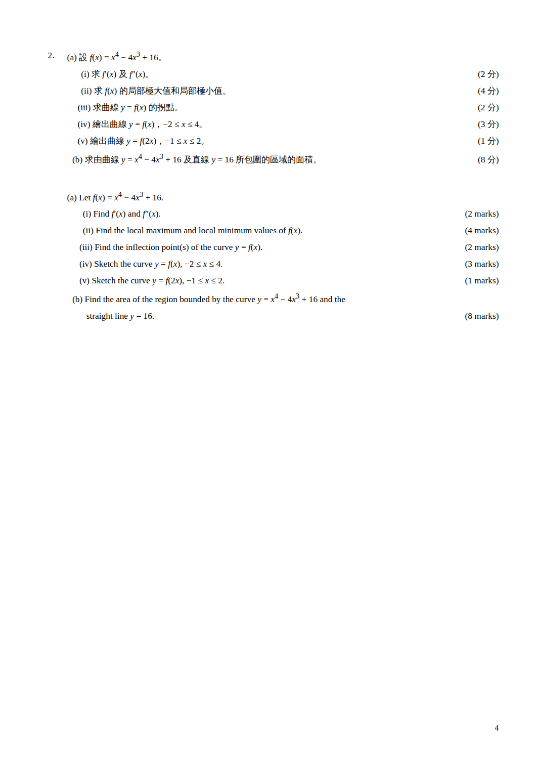2.
(a) 設 f(x) = x4 − 4x3 + 16。
(i) 求 f′(x) 及 f″(x)。
(2 分)
(ii) 求 f(x) 的局部極大值和局部極小值。
(4 分)
(iii) 求曲線 y = f(x) 的拐點。
(2 分)
(iv) 繪出曲線 y = f(x)，−2 ≤ x ≤ 4。
(3 分)
(v) 繪出曲線 y = f(2x)，−1 ≤ x ≤ 2。
(1 分)
(b) 求由曲線 y = x4 − 4x3 + 16 及直線 y = 16 所包圍的區域的面積。
(8 分)
(a) Let f(x) = x4 − 4x3 + 16.
(i) Find f′(x) and f″(x).
(2 marks)
(ii) Find the local maximum and local minimum values of f(x).
(4 marks)
(iii) Find the inflection point(s) of the curve y = f(x).
(2 marks)
(iv) Sketch the curve y = f(x), −2 ≤ x ≤ 4.
(3 marks)
(v) Sketch the curve y = f(2x), −1 ≤ x ≤ 2.
(1 marks)
(b) Find the area of the region bounded by the curve y = x4 − 4x3 + 16 and the
straight line y = 16.
(8 marks)
4